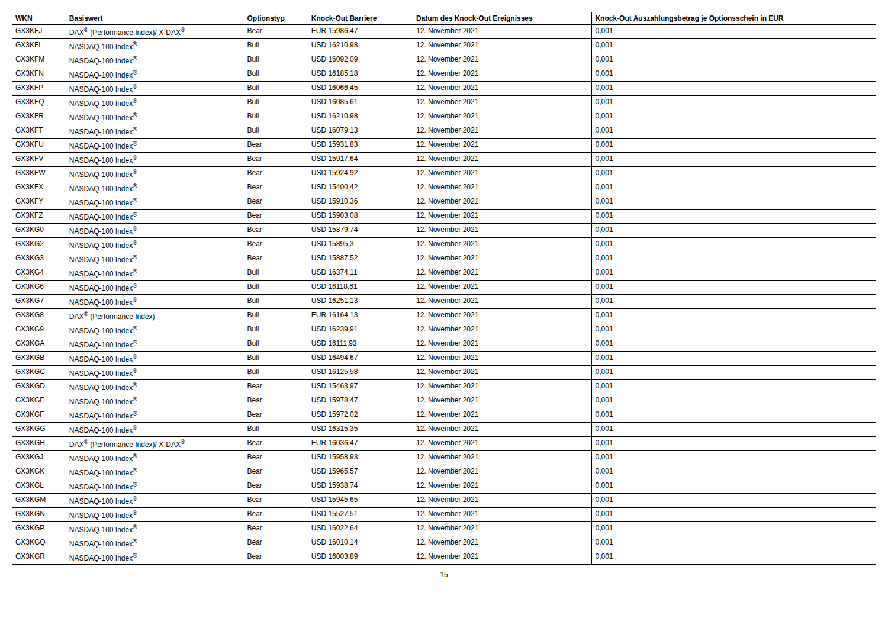| WKN | Basiswert | Optionstyp | Knock-Out Barriere | Datum des Knock-Out Ereignisses | Knock-Out Auszahlungsbetrag je Optionsschein in EUR |
| --- | --- | --- | --- | --- | --- |
| GX3KFJ | DAX ® (Performance Index)/ X-DAX ® | Bear | EUR 15986,47 | 12. November 2021 | 0,001 |
| GX3KFL | NASDAQ-100 Index ® | Bull | USD 16210,98 | 12. November 2021 | 0,001 |
| GX3KFM | NASDAQ-100 Index ® | Bull | USD 16092,09 | 12. November 2021 | 0,001 |
| GX3KFN | NASDAQ-100 Index ® | Bull | USD 16185,18 | 12. November 2021 | 0,001 |
| GX3KFP | NASDAQ-100 Index ® | Bull | USD 16066,45 | 12. November 2021 | 0,001 |
| GX3KFQ | NASDAQ-100 Index ® | Bull | USD 16085,61 | 12. November 2021 | 0,001 |
| GX3KFR | NASDAQ-100 Index ® | Bull | USD 16210,98 | 12. November 2021 | 0,001 |
| GX3KFT | NASDAQ-100 Index ® | Bull | USD 16079,13 | 12. November 2021 | 0,001 |
| GX3KFU | NASDAQ-100 Index ® | Bear | USD 15931,83 | 12. November 2021 | 0,001 |
| GX3KFV | NASDAQ-100 Index ® | Bear | USD 15917,64 | 12. November 2021 | 0,001 |
| GX3KFW | NASDAQ-100 Index ® | Bear | USD 15924,92 | 12. November 2021 | 0,001 |
| GX3KFX | NASDAQ-100 Index ® | Bear | USD 15400,42 | 12. November 2021 | 0,001 |
| GX3KFY | NASDAQ-100 Index ® | Bear | USD 15910,36 | 12. November 2021 | 0,001 |
| GX3KFZ | NASDAQ-100 Index ® | Bear | USD 15903,08 | 12. November 2021 | 0,001 |
| GX3KG0 | NASDAQ-100 Index ® | Bear | USD 15879,74 | 12. November 2021 | 0,001 |
| GX3KG2 | NASDAQ-100 Index ® | Bear | USD 15895,3 | 12. November 2021 | 0,001 |
| GX3KG3 | NASDAQ-100 Index ® | Bear | USD 15887,52 | 12. November 2021 | 0,001 |
| GX3KG4 | NASDAQ-100 Index ® | Bull | USD 16374,11 | 12. November 2021 | 0,001 |
| GX3KG6 | NASDAQ-100 Index ® | Bull | USD 16118,61 | 12. November 2021 | 0,001 |
| GX3KG7 | NASDAQ-100 Index ® | Bull | USD 16251,13 | 12. November 2021 | 0,001 |
| GX3KG8 | DAX ® (Performance Index) | Bull | EUR 16164,13 | 12. November 2021 | 0,001 |
| GX3KG9 | NASDAQ-100 Index ® | Bull | USD 16239,91 | 12. November 2021 | 0,001 |
| GX3KGA | NASDAQ-100 Index ® | Bull | USD 16111,93 | 12. November 2021 | 0,001 |
| GX3KGB | NASDAQ-100 Index ® | Bull | USD 16494,67 | 12. November 2021 | 0,001 |
| GX3KGC | NASDAQ-100 Index ® | Bull | USD 16125,58 | 12. November 2021 | 0,001 |
| GX3KGD | NASDAQ-100 Index ® | Bear | USD 15463,97 | 12. November 2021 | 0,001 |
| GX3KGE | NASDAQ-100 Index ® | Bear | USD 15978,47 | 12. November 2021 | 0,001 |
| GX3KGF | NASDAQ-100 Index ® | Bear | USD 15972,02 | 12. November 2021 | 0,001 |
| GX3KGG | NASDAQ-100 Index ® | Bull | USD 16315,35 | 12. November 2021 | 0,001 |
| GX3KGH | DAX ® (Performance Index)/ X-DAX ® | Bear | EUR 16036,47 | 12. November 2021 | 0,001 |
| GX3KGJ | NASDAQ-100 Index ® | Bear | USD 15958,93 | 12. November 2021 | 0,001 |
| GX3KGK | NASDAQ-100 Index ® | Bear | USD 15965,57 | 12. November 2021 | 0,001 |
| GX3KGL | NASDAQ-100 Index ® | Bear | USD 15938,74 | 12. November 2021 | 0,001 |
| GX3KGM | NASDAQ-100 Index ® | Bear | USD 15945,65 | 12. November 2021 | 0,001 |
| GX3KGN | NASDAQ-100 Index ® | Bear | USD 15527,51 | 12. November 2021 | 0,001 |
| GX3KGP | NASDAQ-100 Index ® | Bear | USD 16022,64 | 12. November 2021 | 0,001 |
| GX3KGQ | NASDAQ-100 Index ® | Bear | USD 16010,14 | 12. November 2021 | 0,001 |
| GX3KGR | NASDAQ-100 Index ® | Bear | USD 16003,89 | 12. November 2021 | 0,001 |
15